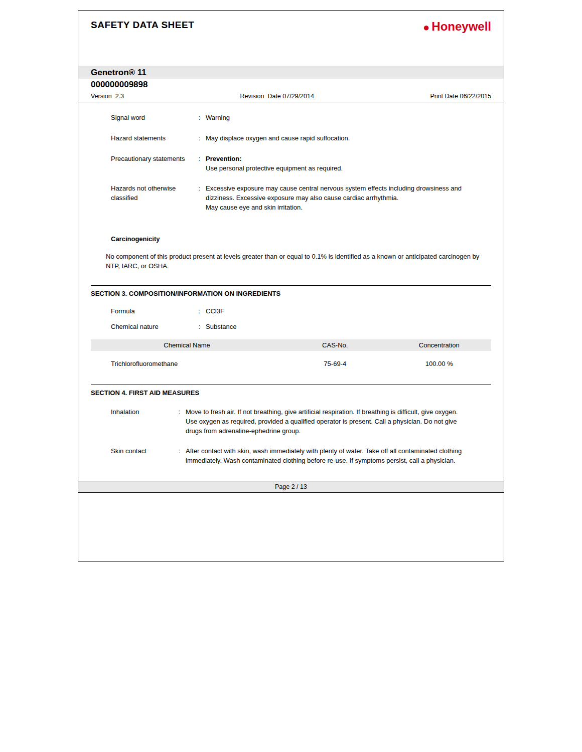SAFETY DATA SHEET ●Honeywell
Genetron® 11
000000009898
Version 2.3 Revision Date 07/29/2014 Print Date 06/22/2015
Signal word
:
Warning
Hazard statements
:
May displace oxygen and cause rapid suffocation.
Precautionary statements
:
Prevention:
Use personal protective equipment as required.
Hazards not otherwise classified
:
Excessive exposure may cause central nervous system effects including drowsiness and dizziness. Excessive exposure may also cause cardiac arrhythmia.
May cause eye and skin irritation.
Carcinogenicity
No component of this product present at levels greater than or equal to 0.1% is identified as a known or anticipated carcinogen by NTP, IARC, or OSHA.
SECTION 3. COMPOSITION/INFORMATION ON INGREDIENTS
Formula
:
CCl3F
Chemical nature
:
Substance
| Chemical Name | CAS-No. | Concentration |
| --- | --- | --- |
| Trichlorofluoromethane | 75-69-4 | 100.00 % |
SECTION 4. FIRST AID MEASURES
Inhalation
:
Move to fresh air. If not breathing, give artificial respiration. If breathing is difficult, give oxygen. Use oxygen as required, provided a qualified operator is present. Call a physician. Do not give drugs from adrenaline-ephedrine group.
Skin contact
:
After contact with skin, wash immediately with plenty of water. Take off all contaminated clothing immediately. Wash contaminated clothing before re-use. If symptoms persist, call a physician.
Page 2 / 13